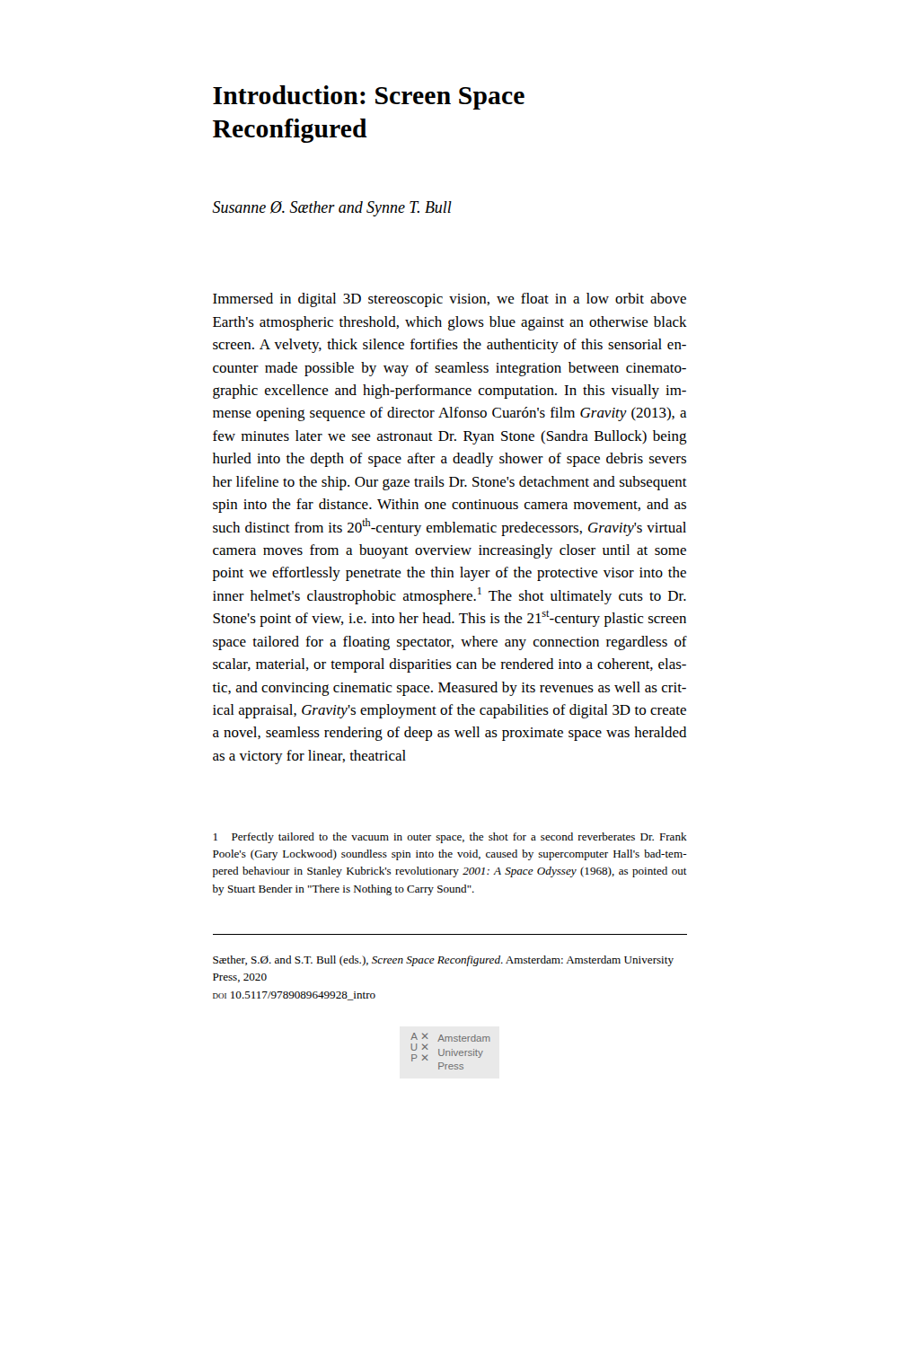Introduction: Screen Space
Reconfigured
Susanne Ø. Sæther and Synne T. Bull
Immersed in digital 3D stereoscopic vision, we float in a low orbit above Earth's atmospheric threshold, which glows blue against an otherwise black screen. A velvety, thick silence fortifies the authenticity of this sensorial encounter made possible by way of seamless integration between cinematographic excellence and high-performance computation. In this visually immense opening sequence of director Alfonso Cuarón's film Gravity (2013), a few minutes later we see astronaut Dr. Ryan Stone (Sandra Bullock) being hurled into the depth of space after a deadly shower of space debris severs her lifeline to the ship. Our gaze trails Dr. Stone's detachment and subsequent spin into the far distance. Within one continuous camera movement, and as such distinct from its 20th-century emblematic predecessors, Gravity's virtual camera moves from a buoyant overview increasingly closer until at some point we effortlessly penetrate the thin layer of the protective visor into the inner helmet's claustrophobic atmosphere.1 The shot ultimately cuts to Dr. Stone's point of view, i.e. into her head. This is the 21st-century plastic screen space tailored for a floating spectator, where any connection regardless of scalar, material, or temporal disparities can be rendered into a coherent, elastic, and convincing cinematic space. Measured by its revenues as well as critical appraisal, Gravity's employment of the capabilities of digital 3D to create a novel, seamless rendering of deep as well as proximate space was heralded as a victory for linear, theatrical
1 Perfectly tailored to the vacuum in outer space, the shot for a second reverberates Dr. Frank Poole's (Gary Lockwood) soundless spin into the void, caused by supercomputer Hall's bad-tempered behaviour in Stanley Kubrick's revolutionary 2001: A Space Odyssey (1968), as pointed out by Stuart Bender in "There is Nothing to Carry Sound".
Sæther, S.Ø. and S.T. Bull (eds.), Screen Space Reconfigured. Amsterdam: Amsterdam University Press, 2020
doi 10.5117/9789089649928_intro
A✕ U✕ P✕
Amsterdam
University
Press